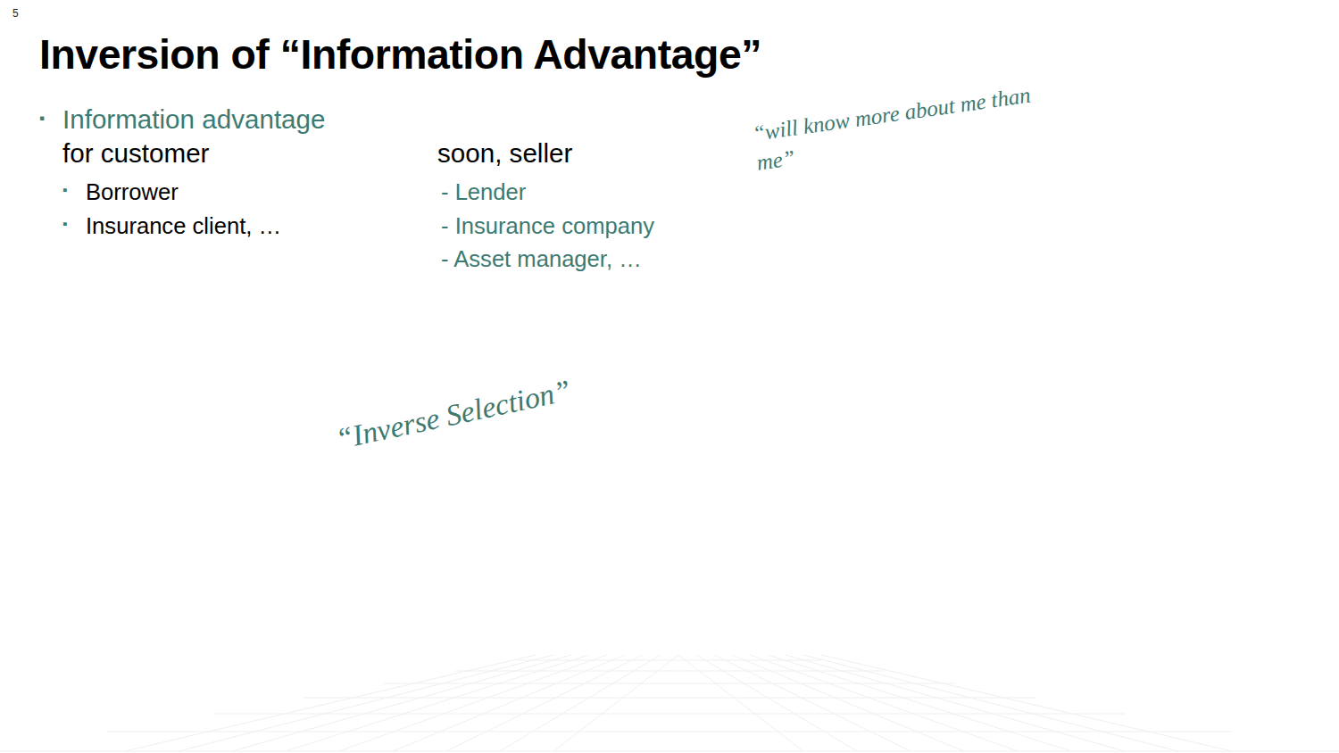5
Inversion of “Information Advantage”
Information advantage
for customer
Borrower
Insurance client, …
soon, seller
- Lender
- Insurance company
- Asset manager, …
“will know more about me than me”
“Inverse Selection”